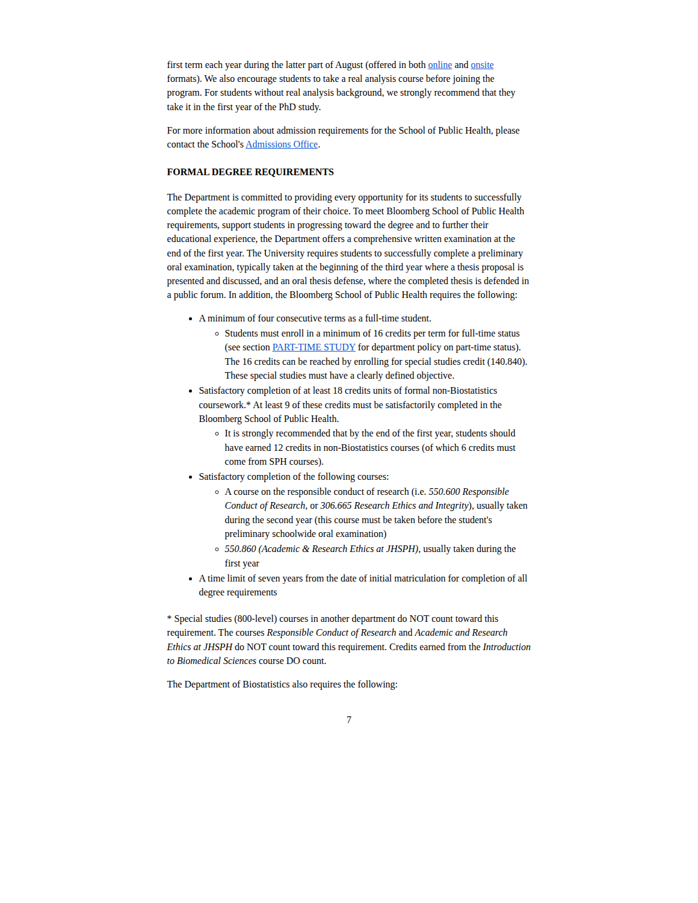first term each year during the latter part of August (offered in both online and onsite formats). We also encourage students to take a real analysis course before joining the program. For students without real analysis background, we strongly recommend that they take it in the first year of the PhD study.
For more information about admission requirements for the School of Public Health, please contact the School's Admissions Office.
FORMAL DEGREE REQUIREMENTS
The Department is committed to providing every opportunity for its students to successfully complete the academic program of their choice. To meet Bloomberg School of Public Health requirements, support students in progressing toward the degree and to further their educational experience, the Department offers a comprehensive written examination at the end of the first year. The University requires students to successfully complete a preliminary oral examination, typically taken at the beginning of the third year where a thesis proposal is presented and discussed, and an oral thesis defense, where the completed thesis is defended in a public forum. In addition, the Bloomberg School of Public Health requires the following:
A minimum of four consecutive terms as a full-time student.
Students must enroll in a minimum of 16 credits per term for full-time status (see section PART-TIME STUDY for department policy on part-time status). The 16 credits can be reached by enrolling for special studies credit (140.840). These special studies must have a clearly defined objective.
Satisfactory completion of at least 18 credits units of formal non-Biostatistics coursework.* At least 9 of these credits must be satisfactorily completed in the Bloomberg School of Public Health.
It is strongly recommended that by the end of the first year, students should have earned 12 credits in non-Biostatistics courses (of which 6 credits must come from SPH courses).
Satisfactory completion of the following courses:
A course on the responsible conduct of research (i.e. 550.600 Responsible Conduct of Research, or 306.665 Research Ethics and Integrity), usually taken during the second year (this course must be taken before the student's preliminary schoolwide oral examination)
550.860 (Academic & Research Ethics at JHSPH), usually taken during the first year
A time limit of seven years from the date of initial matriculation for completion of all degree requirements
* Special studies (800-level) courses in another department do NOT count toward this requirement. The courses Responsible Conduct of Research and Academic and Research Ethics at JHSPH do NOT count toward this requirement. Credits earned from the Introduction to Biomedical Sciences course DO count.
The Department of Biostatistics also requires the following:
7